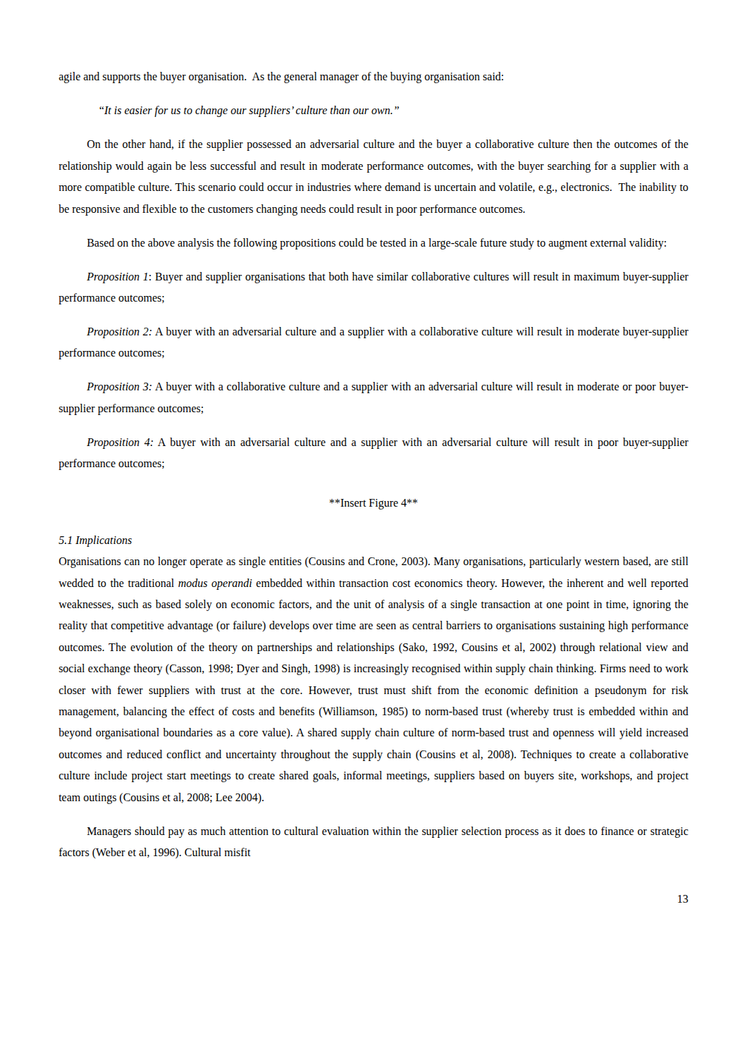agile and supports the buyer organisation. As the general manager of the buying organisation said:
“It is easier for us to change our suppliers’ culture than our own.”
On the other hand, if the supplier possessed an adversarial culture and the buyer a collaborative culture then the outcomes of the relationship would again be less successful and result in moderate performance outcomes, with the buyer searching for a supplier with a more compatible culture. This scenario could occur in industries where demand is uncertain and volatile, e.g., electronics. The inability to be responsive and flexible to the customers changing needs could result in poor performance outcomes.
Based on the above analysis the following propositions could be tested in a large-scale future study to augment external validity:
Proposition 1: Buyer and supplier organisations that both have similar collaborative cultures will result in maximum buyer-supplier performance outcomes;
Proposition 2: A buyer with an adversarial culture and a supplier with a collaborative culture will result in moderate buyer-supplier performance outcomes;
Proposition 3: A buyer with a collaborative culture and a supplier with an adversarial culture will result in moderate or poor buyer-supplier performance outcomes;
Proposition 4: A buyer with an adversarial culture and a supplier with an adversarial culture will result in poor buyer-supplier performance outcomes;
**Insert Figure 4**
5.1 Implications
Organisations can no longer operate as single entities (Cousins and Crone, 2003). Many organisations, particularly western based, are still wedded to the traditional modus operandi embedded within transaction cost economics theory. However, the inherent and well reported weaknesses, such as based solely on economic factors, and the unit of analysis of a single transaction at one point in time, ignoring the reality that competitive advantage (or failure) develops over time are seen as central barriers to organisations sustaining high performance outcomes. The evolution of the theory on partnerships and relationships (Sako, 1992, Cousins et al, 2002) through relational view and social exchange theory (Casson, 1998; Dyer and Singh, 1998) is increasingly recognised within supply chain thinking. Firms need to work closer with fewer suppliers with trust at the core. However, trust must shift from the economic definition a pseudonym for risk management, balancing the effect of costs and benefits (Williamson, 1985) to norm-based trust (whereby trust is embedded within and beyond organisational boundaries as a core value). A shared supply chain culture of norm-based trust and openness will yield increased outcomes and reduced conflict and uncertainty throughout the supply chain (Cousins et al, 2008). Techniques to create a collaborative culture include project start meetings to create shared goals, informal meetings, suppliers based on buyers site, workshops, and project team outings (Cousins et al, 2008; Lee 2004).
Managers should pay as much attention to cultural evaluation within the supplier selection process as it does to finance or strategic factors (Weber et al, 1996). Cultural misfit
13